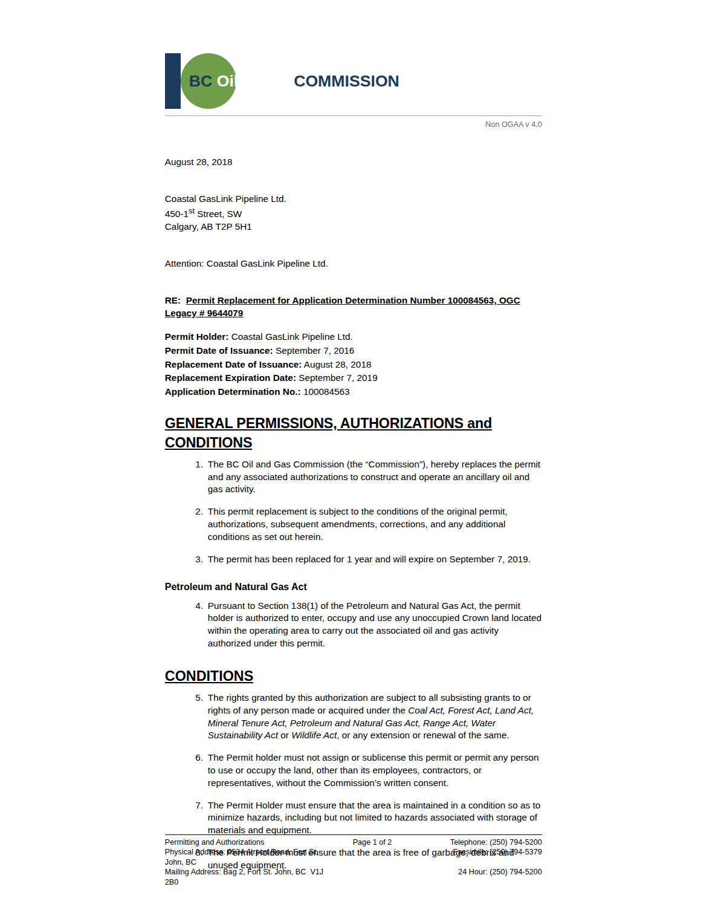BC Oil & Gas COMMISSION
Non OGAA v 4.0
August 28, 2018
Coastal GasLink Pipeline Ltd.
450-1st Street, SW
Calgary, AB T2P 5H1
Attention: Coastal GasLink Pipeline Ltd.
RE: Permit Replacement for Application Determination Number 100084563, OGC Legacy # 9644079
Permit Holder: Coastal GasLink Pipeline Ltd.
Permit Date of Issuance: September 7, 2016
Replacement Date of Issuance: August 28, 2018
Replacement Expiration Date: September 7, 2019
Application Determination No.: 100084563
GENERAL PERMISSIONS, AUTHORIZATIONS and CONDITIONS
The BC Oil and Gas Commission (the “Commission”), hereby replaces the permit and any associated authorizations to construct and operate an ancillary oil and gas activity.
This permit replacement is subject to the conditions of the original permit, authorizations, subsequent amendments, corrections, and any additional conditions as set out herein.
The permit has been replaced for 1 year and will expire on September 7, 2019.
Petroleum and Natural Gas Act
Pursuant to Section 138(1) of the Petroleum and Natural Gas Act, the permit holder is authorized to enter, occupy and use any unoccupied Crown land located within the operating area to carry out the associated oil and gas activity authorized under this permit.
CONDITIONS
The rights granted by this authorization are subject to all subsisting grants to or rights of any person made or acquired under the Coal Act, Forest Act, Land Act, Mineral Tenure Act, Petroleum and Natural Gas Act, Range Act, Water Sustainability Act or Wildlife Act, or any extension or renewal of the same.
The Permit holder must not assign or sublicense this permit or permit any person to use or occupy the land, other than its employees, contractors, or representatives, without the Commission’s written consent.
The Permit Holder must ensure that the area is maintained in a condition so as to minimize hazards, including but not limited to hazards associated with storage of materials and equipment.
The Permit Holder must ensure that the area is free of garbage, debris and unused equipment.
| Permitting and Authorizations | Page 1 of 2 | Telephone: (250) 794-5200 |
| Physical Address: 6534 Airport Road, Fort St. John, BC | | Facsimile: (250) 794-5379 |
| Mailing Address: Bag 2, Fort St. John, BC V1J 2B0 | | 24 Hour: (250) 794-5200 |